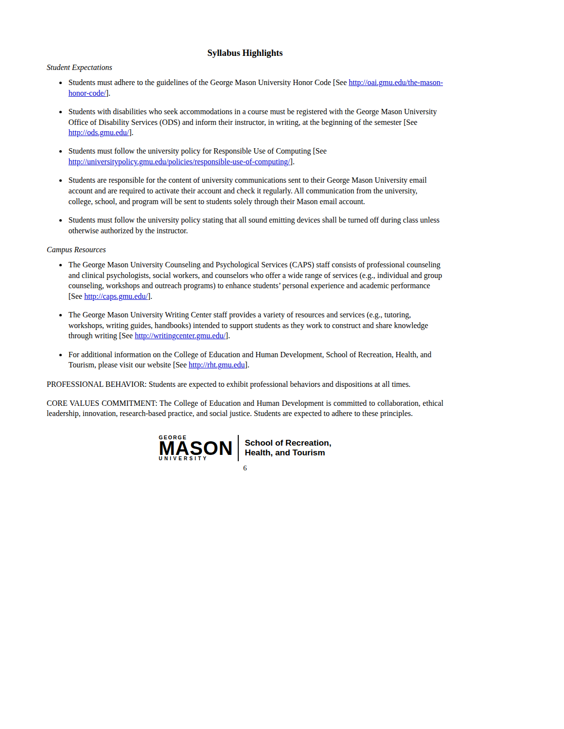Syllabus Highlights
Student Expectations
Students must adhere to the guidelines of the George Mason University Honor Code [See http://oai.gmu.edu/the-mason-honor-code/].
Students with disabilities who seek accommodations in a course must be registered with the George Mason University Office of Disability Services (ODS) and inform their instructor, in writing, at the beginning of the semester [See http://ods.gmu.edu/].
Students must follow the university policy for Responsible Use of Computing [See http://universitypolicy.gmu.edu/policies/responsible-use-of-computing/].
Students are responsible for the content of university communications sent to their George Mason University email account and are required to activate their account and check it regularly. All communication from the university, college, school, and program will be sent to students solely through their Mason email account.
Students must follow the university policy stating that all sound emitting devices shall be turned off during class unless otherwise authorized by the instructor.
Campus Resources
The George Mason University Counseling and Psychological Services (CAPS) staff consists of professional counseling and clinical psychologists, social workers, and counselors who offer a wide range of services (e.g., individual and group counseling, workshops and outreach programs) to enhance students’ personal experience and academic performance [See http://caps.gmu.edu/].
The George Mason University Writing Center staff provides a variety of resources and services (e.g., tutoring, workshops, writing guides, handbooks) intended to support students as they work to construct and share knowledge through writing [See http://writingcenter.gmu.edu/].
For additional information on the College of Education and Human Development, School of Recreation, Health, and Tourism, please visit our website [See http://rht.gmu.edu].
PROFESSIONAL BEHAVIOR: Students are expected to exhibit professional behaviors and dispositions at all times.
CORE VALUES COMMITMENT: The College of Education and Human Development is committed to collaboration, ethical leadership, innovation, research-based practice, and social justice. Students are expected to adhere to these principles.
GEORGE
MASON
UNIVERSITY
School of Recreation,
Health, and Tourism
6